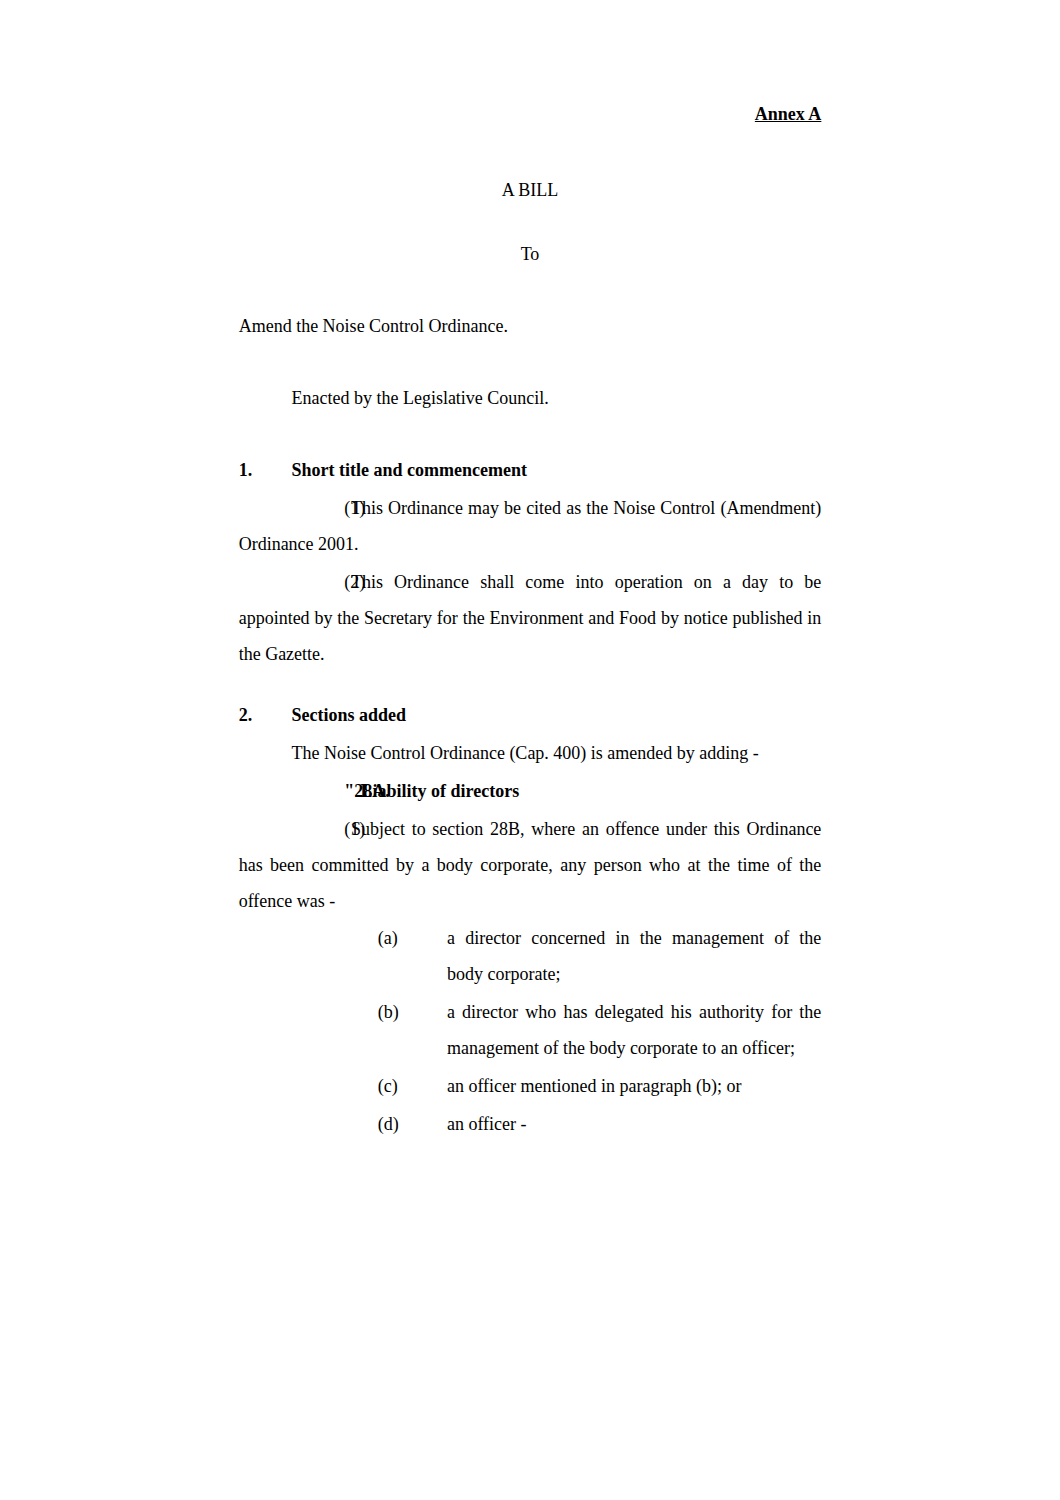Annex A
A BILL
To
Amend the Noise Control Ordinance.
Enacted by the Legislative Council.
1. Short title and commencement
(1) This Ordinance may be cited as the Noise Control (Amendment) Ordinance 2001.
(2) This Ordinance shall come into operation on a day to be appointed by the Secretary for the Environment and Food by notice published in the Gazette.
2. Sections added
The Noise Control Ordinance (Cap. 400) is amended by adding -
"28A. Liability of directors
(1) Subject to section 28B, where an offence under this Ordinance has been committed by a body corporate, any person who at the time of the offence was -
(a) a director concerned in the management of the body corporate;
(b) a director who has delegated his authority for the management of the body corporate to an officer;
(c) an officer mentioned in paragraph (b); or
(d) an officer -